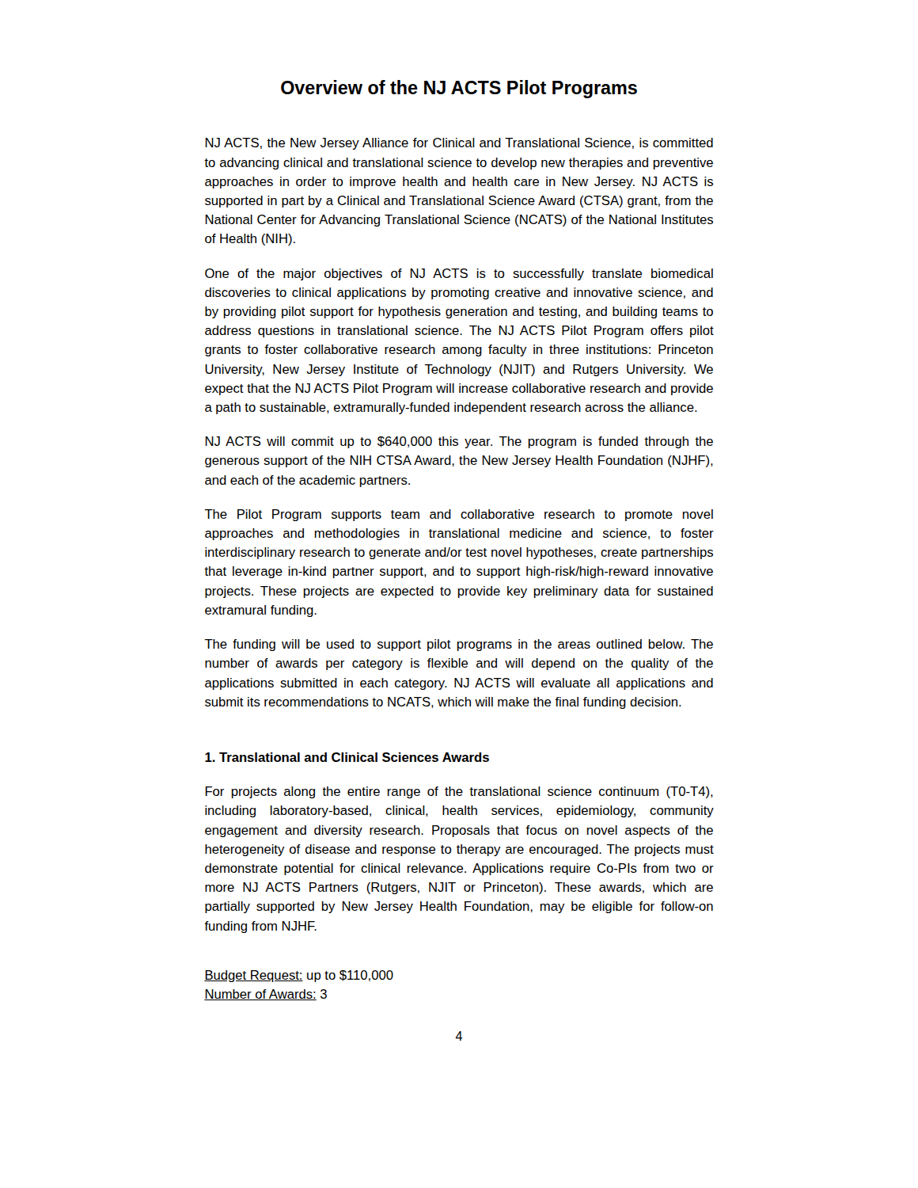Overview of the NJ ACTS Pilot Programs
NJ ACTS, the New Jersey Alliance for Clinical and Translational Science, is committed to advancing clinical and translational science to develop new therapies and preventive approaches in order to improve health and health care in New Jersey. NJ ACTS is supported in part by a Clinical and Translational Science Award (CTSA) grant, from the National Center for Advancing Translational Science (NCATS) of the National Institutes of Health (NIH).
One of the major objectives of NJ ACTS is to successfully translate biomedical discoveries to clinical applications by promoting creative and innovative science, and by providing pilot support for hypothesis generation and testing, and building teams to address questions in translational science. The NJ ACTS Pilot Program offers pilot grants to foster collaborative research among faculty in three institutions: Princeton University, New Jersey Institute of Technology (NJIT) and Rutgers University. We expect that the NJ ACTS Pilot Program will increase collaborative research and provide a path to sustainable, extramurally-funded independent research across the alliance.
NJ ACTS will commit up to $640,000 this year. The program is funded through the generous support of the NIH CTSA Award, the New Jersey Health Foundation (NJHF), and each of the academic partners.
The Pilot Program supports team and collaborative research to promote novel approaches and methodologies in translational medicine and science, to foster interdisciplinary research to generate and/or test novel hypotheses, create partnerships that leverage in-kind partner support, and to support high-risk/high-reward innovative projects. These projects are expected to provide key preliminary data for sustained extramural funding.
The funding will be used to support pilot programs in the areas outlined below. The number of awards per category is flexible and will depend on the quality of the applications submitted in each category. NJ ACTS will evaluate all applications and submit its recommendations to NCATS, which will make the final funding decision.
1. Translational and Clinical Sciences Awards
For projects along the entire range of the translational science continuum (T0-T4), including laboratory-based, clinical, health services, epidemiology, community engagement and diversity research. Proposals that focus on novel aspects of the heterogeneity of disease and response to therapy are encouraged. The projects must demonstrate potential for clinical relevance. Applications require Co-PIs from two or more NJ ACTS Partners (Rutgers, NJIT or Princeton). These awards, which are partially supported by New Jersey Health Foundation, may be eligible for follow-on funding from NJHF.
Budget Request: up to $110,000
Number of Awards: 3
4